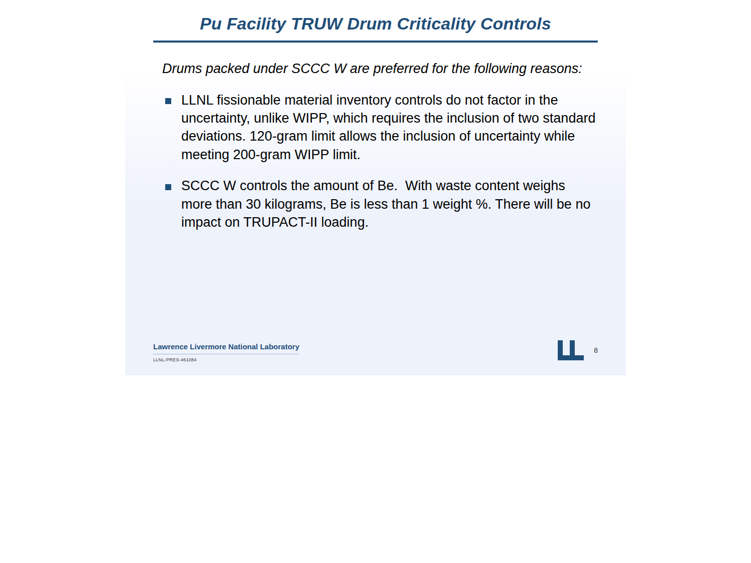Pu Facility TRUW Drum Criticality Controls
Drums packed under SCCC W are preferred for the following reasons:
LLNL fissionable material inventory controls do not factor in the uncertainty, unlike WIPP, which requires the inclusion of two standard deviations. 120-gram limit allows the inclusion of uncertainty while meeting 200-gram WIPP limit.
SCCC W controls the amount of Be. With waste content weighs more than 30 kilograms, Be is less than 1 weight %. There will be no impact on TRUPACT-II loading.
Lawrence Livermore National Laboratory
LLNL-PRES-461084
8